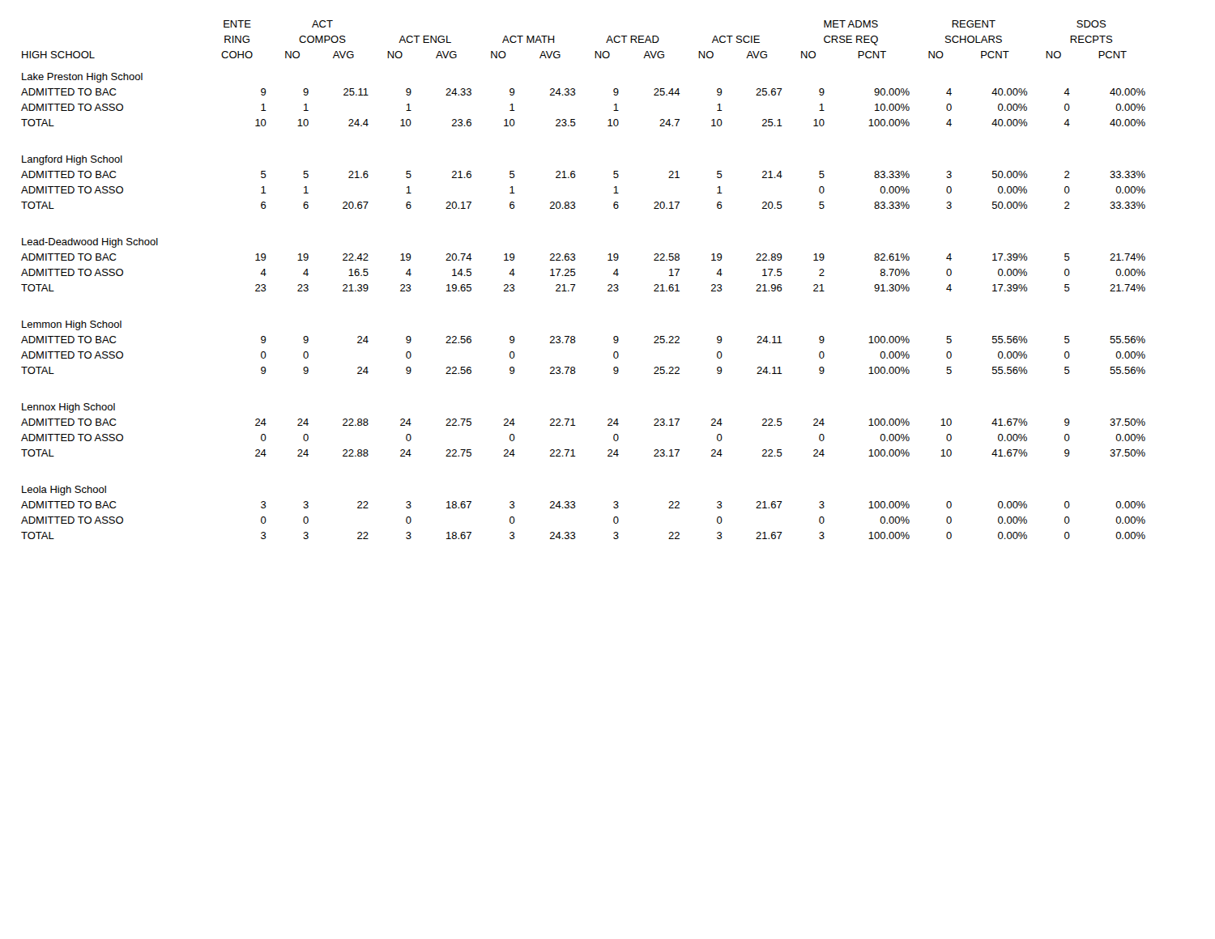| | ENTE | ACT | | | | | MET ADMS | REGENT | SDOS |
| --- | --- | --- | --- | --- | --- | --- | --- | --- | --- |
| | RING | COMPOS | ACT ENGL | ACT MATH | ACT READ | ACT SCIE | CRSE REQ | SCHOLARS | RECPTS |
| HIGH SCHOOL | COHO | NO | AVG | NO | AVG | NO | AVG | NO | AVG | NO | AVG | NO | PCNT | NO | PCNT | NO | PCNT |
| Lake Preston High School |
| ADMITTED TO BAC | 9 | 9 | 25.11 | 9 | 24.33 | 9 | 24.33 | 9 | 25.44 | 9 | 25.67 | 9 | 90.00% | 4 | 40.00% | 4 | 40.00% |
| ADMITTED TO ASSO | 1 | 1 | | 1 | | 1 | | 1 | | 1 | | 1 | 10.00% | 0 | 0.00% | 0 | 0.00% |
| TOTAL | 10 | 10 | 24.4 | 10 | 23.6 | 10 | 23.5 | 10 | 24.7 | 10 | 25.1 | 10 | 100.00% | 4 | 40.00% | 4 | 40.00% |
| Langford High School |
| ADMITTED TO BAC | 5 | 5 | 21.6 | 5 | 21.6 | 5 | 21.6 | 5 | 21 | 5 | 21.4 | 5 | 83.33% | 3 | 50.00% | 2 | 33.33% |
| ADMITTED TO ASSO | 1 | 1 | | 1 | | 1 | | 1 | | 1 | | 0 | 0.00% | 0 | 0.00% | 0 | 0.00% |
| TOTAL | 6 | 6 | 20.67 | 6 | 20.17 | 6 | 20.83 | 6 | 20.17 | 6 | 20.5 | 5 | 83.33% | 3 | 50.00% | 2 | 33.33% |
| Lead-Deadwood High School |
| ADMITTED TO BAC | 19 | 19 | 22.42 | 19 | 20.74 | 19 | 22.63 | 19 | 22.58 | 19 | 22.89 | 19 | 82.61% | 4 | 17.39% | 5 | 21.74% |
| ADMITTED TO ASSO | 4 | 4 | 16.5 | 4 | 14.5 | 4 | 17.25 | 4 | 17 | 4 | 17.5 | 2 | 8.70% | 0 | 0.00% | 0 | 0.00% |
| TOTAL | 23 | 23 | 21.39 | 23 | 19.65 | 23 | 21.7 | 23 | 21.61 | 23 | 21.96 | 21 | 91.30% | 4 | 17.39% | 5 | 21.74% |
| Lemmon High School |
| ADMITTED TO BAC | 9 | 9 | 24 | 9 | 22.56 | 9 | 23.78 | 9 | 25.22 | 9 | 24.11 | 9 | 100.00% | 5 | 55.56% | 5 | 55.56% |
| ADMITTED TO ASSO | 0 | 0 | | 0 | | 0 | | 0 | | 0 | | 0 | 0.00% | 0 | 0.00% | 0 | 0.00% |
| TOTAL | 9 | 9 | 24 | 9 | 22.56 | 9 | 23.78 | 9 | 25.22 | 9 | 24.11 | 9 | 100.00% | 5 | 55.56% | 5 | 55.56% |
| Lennox High School |
| ADMITTED TO BAC | 24 | 24 | 22.88 | 24 | 22.75 | 24 | 22.71 | 24 | 23.17 | 24 | 22.5 | 24 | 100.00% | 10 | 41.67% | 9 | 37.50% |
| ADMITTED TO ASSO | 0 | 0 | | 0 | | 0 | | 0 | | 0 | | 0 | 0.00% | 0 | 0.00% | 0 | 0.00% |
| TOTAL | 24 | 24 | 22.88 | 24 | 22.75 | 24 | 22.71 | 24 | 23.17 | 24 | 22.5 | 24 | 100.00% | 10 | 41.67% | 9 | 37.50% |
| Leola High School |
| ADMITTED TO BAC | 3 | 3 | 22 | 3 | 18.67 | 3 | 24.33 | 3 | 22 | 3 | 21.67 | 3 | 100.00% | 0 | 0.00% | 0 | 0.00% |
| ADMITTED TO ASSO | 0 | 0 | | 0 | | 0 | | 0 | | 0 | | 0 | 0.00% | 0 | 0.00% | 0 | 0.00% |
| TOTAL | 3 | 3 | 22 | 3 | 18.67 | 3 | 24.33 | 3 | 22 | 3 | 21.67 | 3 | 100.00% | 0 | 0.00% | 0 | 0.00% |